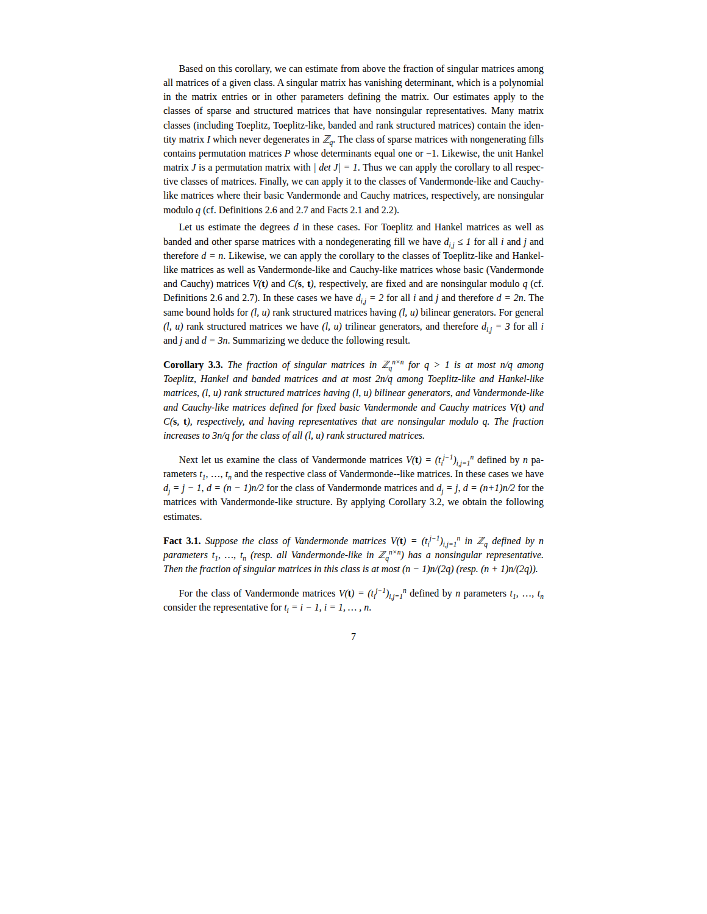Based on this corollary, we can estimate from above the fraction of singular matrices among all matrices of a given class. A singular matrix has vanishing determinant, which is a polynomial in the matrix entries or in other parameters defining the matrix. Our estimates apply to the classes of sparse and structured matrices that have nonsingular representatives. Many matrix classes (including Toeplitz, Toeplitz-like, banded and rank structured matrices) contain the identity matrix I which never degenerates in ℤq. The class of sparse matrices with nongenerating fills contains permutation matrices P whose determinants equal one or −1. Likewise, the unit Hankel matrix J is a permutation matrix with | det J| = 1. Thus we can apply the corollary to all respective classes of matrices. Finally, we can apply it to the classes of Vandermonde-like and Cauchy-like matrices where their basic Vandermonde and Cauchy matrices, respectively, are nonsingular modulo q (cf. Definitions 2.6 and 2.7 and Facts 2.1 and 2.2).
Let us estimate the degrees d in these cases. For Toeplitz and Hankel matrices as well as banded and other sparse matrices with a nondegenerating fill we have di,j ≤ 1 for all i and j and therefore d = n. Likewise, we can apply the corollary to the classes of Toeplitz-like and Hankel-like matrices as well as Vandermonde-like and Cauchy-like matrices whose basic (Vandermonde and Cauchy) matrices V(t) and C(s, t), respectively, are fixed and are nonsingular modulo q (cf. Definitions 2.6 and 2.7). In these cases we have di,j = 2 for all i and j and therefore d = 2n. The same bound holds for (l, u) rank structured matrices having (l, u) bilinear generators. For general (l, u) rank structured matrices we have (l, u) trilinear generators, and therefore di,j = 3 for all i and j and d = 3n. Summarizing we deduce the following result.
Corollary 3.3. The fraction of singular matrices in ℤqn×n for q > 1 is at most n/q among Toeplitz, Hankel and banded matrices and at most 2n/q among Toeplitz-like and Hankel-like matrices, (l, u) rank structured matrices having (l, u) bilinear generators, and Vandermonde-like and Cauchy-like matrices defined for fixed basic Vandermonde and Cauchy matrices V(t) and C(s, t), respectively, and having representatives that are nonsingular modulo q. The fraction increases to 3n/q for the class of all (l, u) rank structured matrices.
Next let us examine the class of Vandermonde matrices V(t) = (tij−1)i,j=1n defined by n parameters t1, …, tn and the respective class of Vandermonde--like matrices. In these cases we have dj = j − 1, d = (n − 1)n/2 for the class of Vandermonde matrices and dj = j, d = (n+1)n/2 for the matrices with Vandermonde-like structure. By applying Corollary 3.2, we obtain the following estimates.
Fact 3.1. Suppose the class of Vandermonde matrices V(t) = (tij−1)i,j=1n in ℤq defined by n parameters t1, …, tn (resp. all Vandermonde-like in ℤqn×n) has a nonsingular representative. Then the fraction of singular matrices in this class is at most (n − 1)n/(2q) (resp. (n + 1)n/(2q)).
For the class of Vandermonde matrices V(t) = (tij−1)i,j=1n defined by n parameters t1, …, tn consider the representative for ti = i − 1, i = 1, … , n.
7